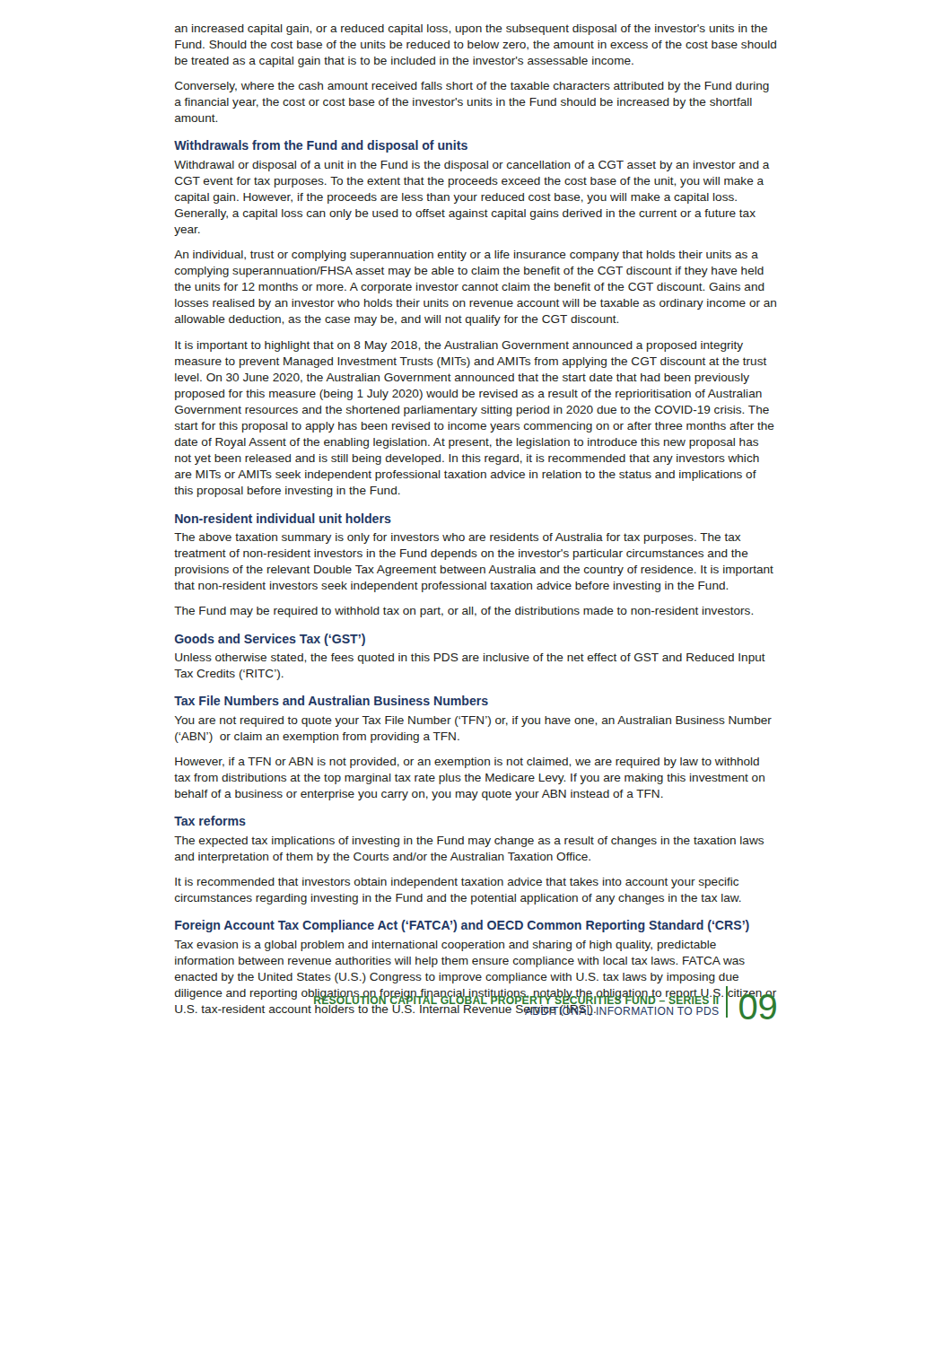an increased capital gain, or a reduced capital loss, upon the subsequent disposal of the investor's units in the Fund. Should the cost base of the units be reduced to below zero, the amount in excess of the cost base should be treated as a capital gain that is to be included in the investor's assessable income.
Conversely, where the cash amount received falls short of the taxable characters attributed by the Fund during a financial year, the cost or cost base of the investor's units in the Fund should be increased by the shortfall amount.
Withdrawals from the Fund and disposal of units
Withdrawal or disposal of a unit in the Fund is the disposal or cancellation of a CGT asset by an investor and a CGT event for tax purposes. To the extent that the proceeds exceed the cost base of the unit, you will make a capital gain. However, if the proceeds are less than your reduced cost base, you will make a capital loss. Generally, a capital loss can only be used to offset against capital gains derived in the current or a future tax year.
An individual, trust or complying superannuation entity or a life insurance company that holds their units as a complying superannuation/FHSA asset may be able to claim the benefit of the CGT discount if they have held the units for 12 months or more. A corporate investor cannot claim the benefit of the CGT discount. Gains and losses realised by an investor who holds their units on revenue account will be taxable as ordinary income or an allowable deduction, as the case may be, and will not qualify for the CGT discount.
It is important to highlight that on 8 May 2018, the Australian Government announced a proposed integrity measure to prevent Managed Investment Trusts (MITs) and AMITs from applying the CGT discount at the trust level. On 30 June 2020, the Australian Government announced that the start date that had been previously proposed for this measure (being 1 July 2020) would be revised as a result of the reprioritisation of Australian Government resources and the shortened parliamentary sitting period in 2020 due to the COVID-19 crisis. The start for this proposal to apply has been revised to income years commencing on or after three months after the date of Royal Assent of the enabling legislation. At present, the legislation to introduce this new proposal has not yet been released and is still being developed. In this regard, it is recommended that any investors which are MITs or AMITs seek independent professional taxation advice in relation to the status and implications of this proposal before investing in the Fund.
Non-resident individual unit holders
The above taxation summary is only for investors who are residents of Australia for tax purposes. The tax treatment of non-resident investors in the Fund depends on the investor's particular circumstances and the provisions of the relevant Double Tax Agreement between Australia and the country of residence. It is important that non-resident investors seek independent professional taxation advice before investing in the Fund.
The Fund may be required to withhold tax on part, or all, of the distributions made to non-resident investors.
Goods and Services Tax (‘GST’)
Unless otherwise stated, the fees quoted in this PDS are inclusive of the net effect of GST and Reduced Input Tax Credits (‘RITC’).
Tax File Numbers and Australian Business Numbers
You are not required to quote your Tax File Number (‘TFN’) or, if you have one, an Australian Business Number (‘ABN’) or claim an exemption from providing a TFN.
However, if a TFN or ABN is not provided, or an exemption is not claimed, we are required by law to withhold tax from distributions at the top marginal tax rate plus the Medicare Levy. If you are making this investment on behalf of a business or enterprise you carry on, you may quote your ABN instead of a TFN.
Tax reforms
The expected tax implications of investing in the Fund may change as a result of changes in the taxation laws and interpretation of them by the Courts and/or the Australian Taxation Office.
It is recommended that investors obtain independent taxation advice that takes into account your specific circumstances regarding investing in the Fund and the potential application of any changes in the tax law.
Foreign Account Tax Compliance Act (‘FATCA’) and OECD Common Reporting Standard (‘CRS’)
Tax evasion is a global problem and international cooperation and sharing of high quality, predictable information between revenue authorities will help them ensure compliance with local tax laws. FATCA was enacted by the United States (U.S.) Congress to improve compliance with U.S. tax laws by imposing due diligence and reporting obligations on foreign financial institutions, notably the obligation to report U.S. citizen or U.S. tax-resident account holders to the U.S. Internal Revenue Service (‘IRS’).
RESOLUTION CAPITAL GLOBAL PROPERTY SECURITIES FUND – SERIES II
ADDITIONAL INFORMATION TO PDS
09